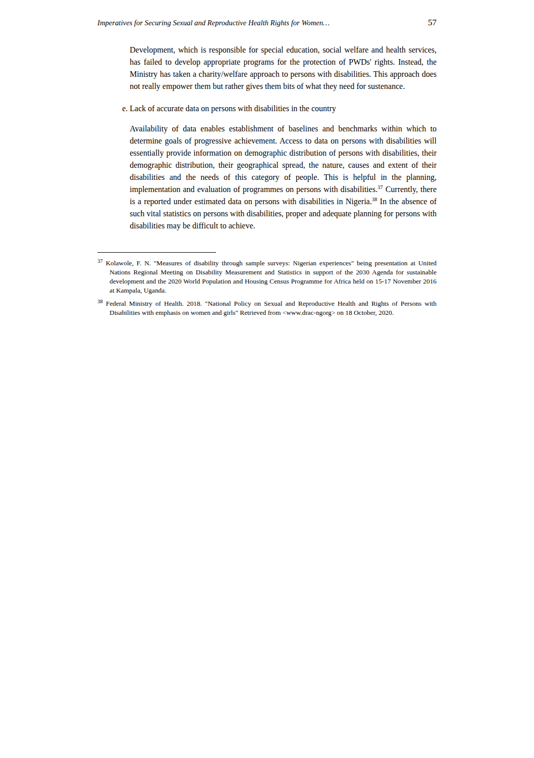Imperatives for Securing Sexual and Reproductive Health Rights for Women… 57
Development, which is responsible for special education, social welfare and health services, has failed to develop appropriate programs for the protection of PWDs' rights. Instead, the Ministry has taken a charity/welfare approach to persons with disabilities. This approach does not really empower them but rather gives them bits of what they need for sustenance.
Lack of accurate data on persons with disabilities in the country
Availability of data enables establishment of baselines and benchmarks within which to determine goals of progressive achievement. Access to data on persons with disabilities will essentially provide information on demographic distribution of persons with disabilities, their demographic distribution, their geographical spread, the nature, causes and extent of their disabilities and the needs of this category of people. This is helpful in the planning, implementation and evaluation of programmes on persons with disabilities.37 Currently, there is a reported under estimated data on persons with disabilities in Nigeria.38 In the absence of such vital statistics on persons with disabilities, proper and adequate planning for persons with disabilities may be difficult to achieve.
37 Kolawole, F. N. "Measures of disability through sample surveys: Nigerian experiences" being presentation at United Nations Regional Meeting on Disability Measurement and Statistics in support of the 2030 Agenda for sustainable development and the 2020 World Population and Housing Census Programme for Africa held on 15-17 November 2016 at Kampala, Uganda.
38 Federal Ministry of Health. 2018. "National Policy on Sexual and Reproductive Health and Rights of Persons with Disabilities with emphasis on women and girls" Retrieved from <www.drac-ngorg> on 18 October, 2020.